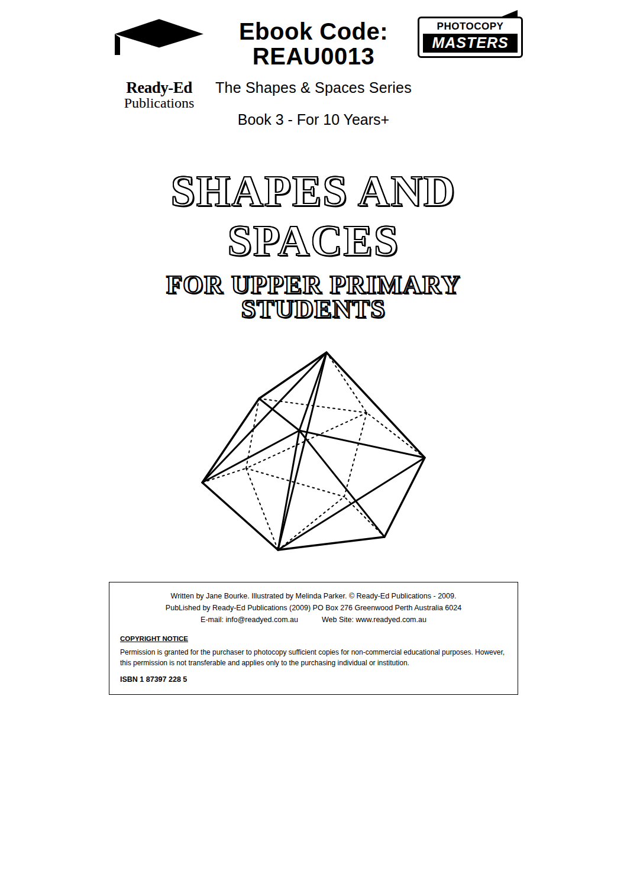Ready-Ed Publications
Ebook Code:
REAU0013
The Shapes & Spaces Series
Book 3 - For 10 Years+
PHOTOCOPY
MASTERS
SHAPES AND
SPACES
FOR UPPER PRIMARY STUDENTS
Written by Jane Bourke. Illustrated by Melinda Parker. © Ready-Ed Publications - 2009.
PubLished by Ready-Ed Publications (2009) PO Box 276 Greenwood Perth Australia 6024
E-mail: info@readyed.com.au Web Site: www.readyed.com.au
COPYRIGHT NOTICE
Permission is granted for the purchaser to photocopy sufficient copies for non-commercial educational purposes. However, this permission is not transferable and applies only to the purchasing individual or institution.
ISBN 1 87397 228 5